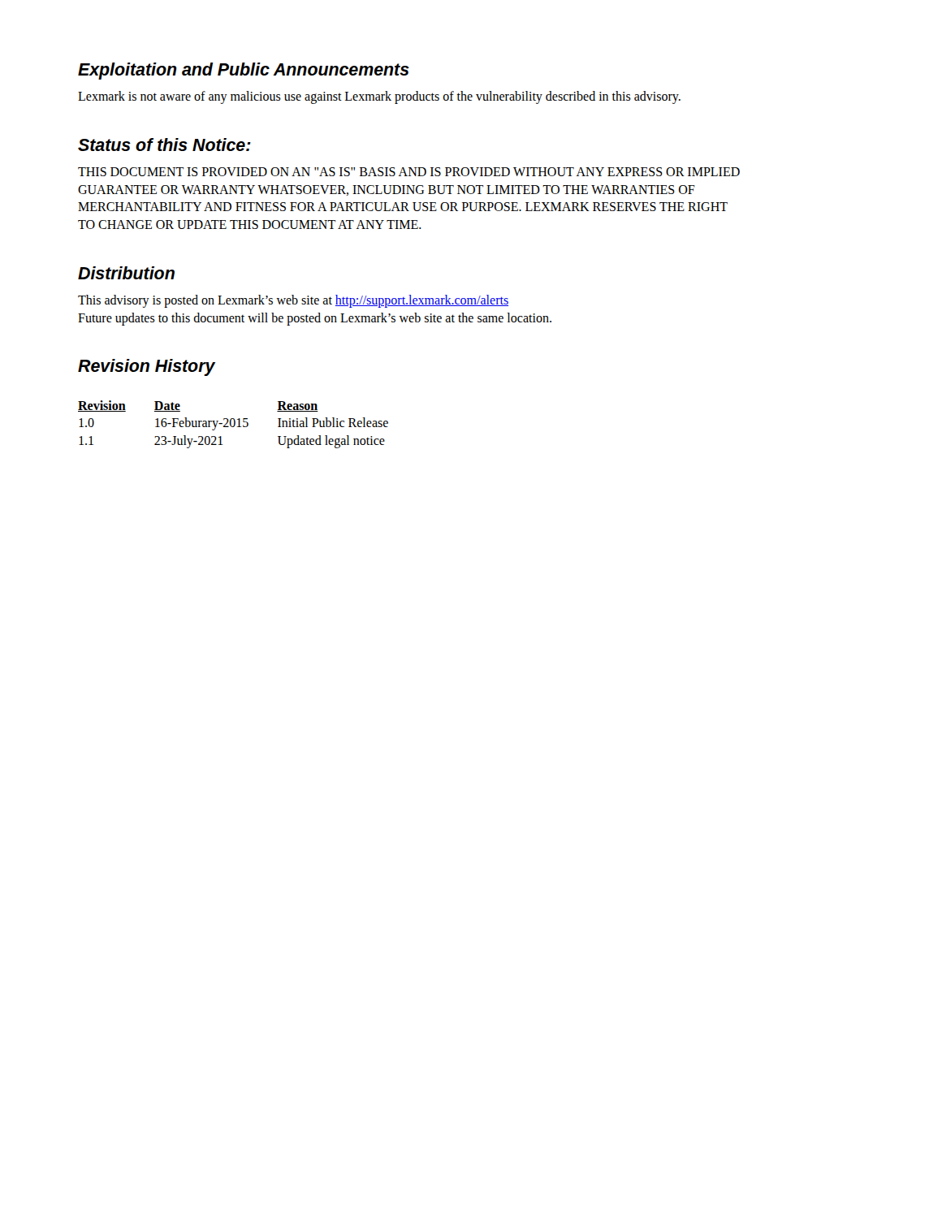Exploitation and Public Announcements
Lexmark is not aware of any malicious use against Lexmark products of the vulnerability described in this advisory.
Status of this Notice:
THIS DOCUMENT IS PROVIDED ON AN "AS IS" BASIS AND IS PROVIDED WITHOUT ANY EXPRESS OR IMPLIED GUARANTEE OR WARRANTY WHATSOEVER, INCLUDING BUT NOT LIMITED TO THE WARRANTIES OF MERCHANTABILITY AND FITNESS FOR A PARTICULAR USE OR PURPOSE. LEXMARK RESERVES THE RIGHT TO CHANGE OR UPDATE THIS DOCUMENT AT ANY TIME.
Distribution
This advisory is posted on Lexmark’s web site at http://support.lexmark.com/alerts
Future updates to this document will be posted on Lexmark’s web site at the same location.
Revision History
| Revision | Date | Reason |
| --- | --- | --- |
| 1.0 | 16-Feburary-2015 | Initial Public Release |
| 1.1 | 23-July-2021 | Updated legal notice |